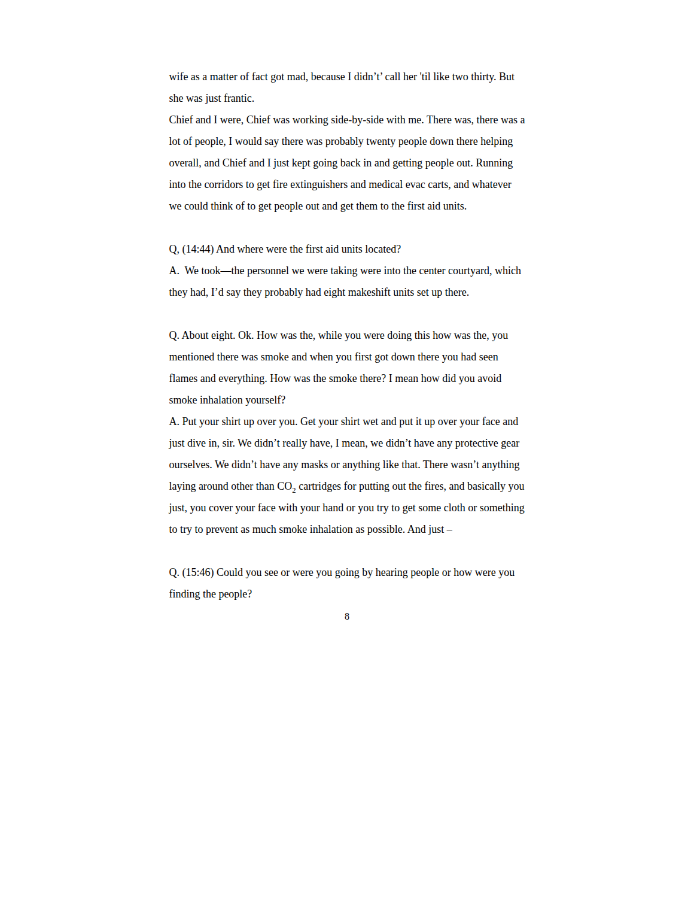wife as a matter of fact got mad, because I didn’t’ call her 'til like two thirty. But she was just frantic.
Chief and I were, Chief was working side-by-side with me. There was, there was a lot of people, I would say there was probably twenty people down there helping overall, and Chief and I just kept going back in and getting people out. Running into the corridors to get fire extinguishers and medical evac carts, and whatever we could think of to get people out and get them to the first aid units.
Q, (14:44) And where were the first aid units located?
A. We took—the personnel we were taking were into the center courtyard, which they had, I’d say they probably had eight makeshift units set up there.
Q. About eight. Ok. How was the, while you were doing this how was the, you mentioned there was smoke and when you first got down there you had seen flames and everything. How was the smoke there? I mean how did you avoid smoke inhalation yourself?
A. Put your shirt up over you. Get your shirt wet and put it up over your face and just dive in, sir. We didn’t really have, I mean, we didn’t have any protective gear ourselves. We didn’t have any masks or anything like that. There wasn’t anything laying around other than CO2 cartridges for putting out the fires, and basically you just, you cover your face with your hand or you try to get some cloth or something to try to prevent as much smoke inhalation as possible. And just –
Q. (15:46) Could you see or were you going by hearing people or how were you finding the people?
8